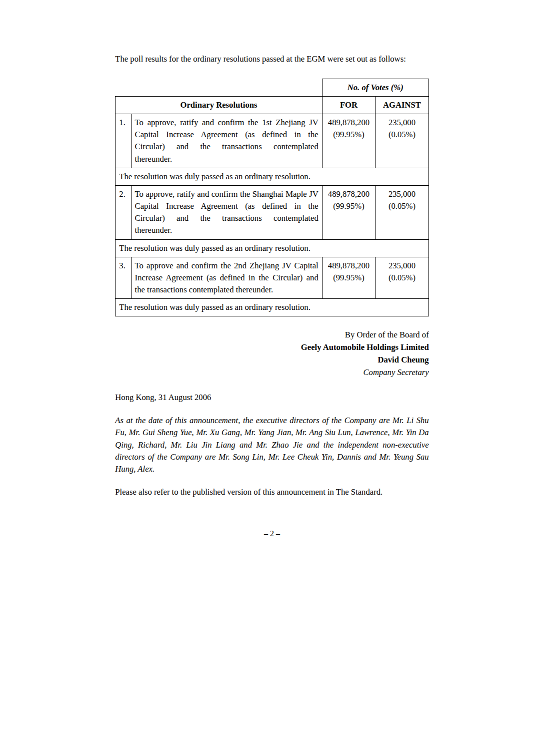The poll results for the ordinary resolutions passed at the EGM were set out as follows:
| | | No. of Votes (%) |
| Ordinary Resolutions | FOR | AGAINST |
| 1. | To approve, ratify and confirm the 1st Zhejiang JV Capital Increase Agreement (as defined in the Circular) and the transactions contemplated thereunder. | 489,878,200 (99.95%) | 235,000 (0.05%) |
| The resolution was duly passed as an ordinary resolution. |
| 2. | To approve, ratify and confirm the Shanghai Maple JV Capital Increase Agreement (as defined in the Circular) and the transactions contemplated thereunder. | 489,878,200 (99.95%) | 235,000 (0.05%) |
| The resolution was duly passed as an ordinary resolution. |
| 3. | To approve and confirm the 2nd Zhejiang JV Capital Increase Agreement (as defined in the Circular) and the transactions contemplated thereunder. | 489,878,200 (99.95%) | 235,000 (0.05%) |
| The resolution was duly passed as an ordinary resolution. |
By Order of the Board of
Geely Automobile Holdings Limited
David Cheung
Company Secretary
Hong Kong, 31 August 2006
As at the date of this announcement, the executive directors of the Company are Mr. Li Shu Fu, Mr. Gui Sheng Yue, Mr. Xu Gang, Mr. Yang Jian, Mr. Ang Siu Lun, Lawrence, Mr. Yin Da Qing, Richard, Mr. Liu Jin Liang and Mr. Zhao Jie and the independent non-executive directors of the Company are Mr. Song Lin, Mr. Lee Cheuk Yin, Dannis and Mr. Yeung Sau Hung, Alex.
Please also refer to the published version of this announcement in The Standard.
– 2 –